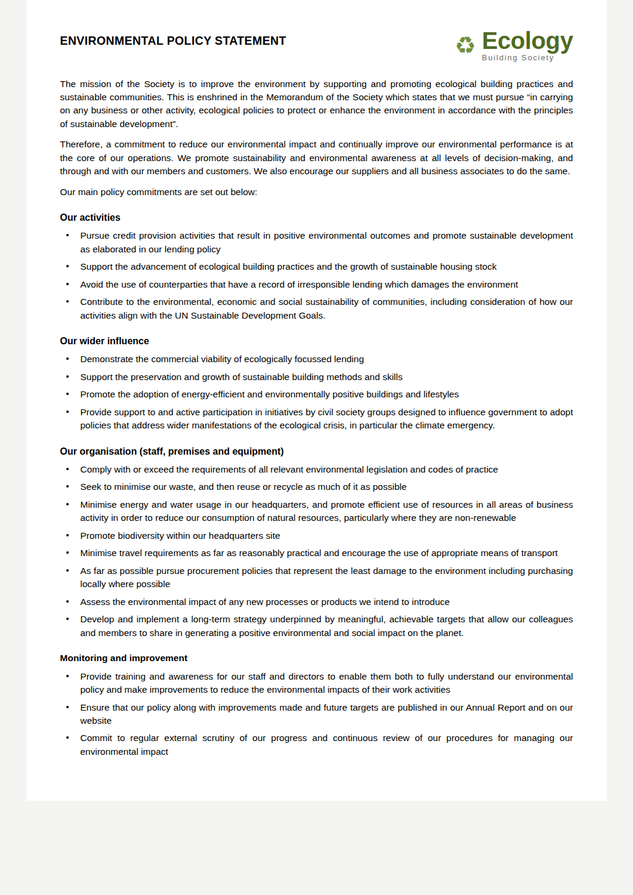Environmental Policy Statement
♻ Ecology
Building Society
The mission of the Society is to improve the environment by supporting and promoting ecological building practices and sustainable communities. This is enshrined in the Memorandum of the Society which states that we must pursue “in carrying on any business or other activity, ecological policies to protect or enhance the environment in accordance with the principles of sustainable development”.
Therefore, a commitment to reduce our environmental impact and continually improve our environmental performance is at the core of our operations. We promote sustainability and environmental awareness at all levels of decision-making, and through and with our members and customers. We also encourage our suppliers and all business associates to do the same.
Our main policy commitments are set out below:
Our activities
Pursue credit provision activities that result in positive environmental outcomes and promote sustainable development as elaborated in our lending policy
Support the advancement of ecological building practices and the growth of sustainable housing stock
Avoid the use of counterparties that have a record of irresponsible lending which damages the environment
Contribute to the environmental, economic and social sustainability of communities, including consideration of how our activities align with the UN Sustainable Development Goals.
Our wider influence
Demonstrate the commercial viability of ecologically focussed lending
Support the preservation and growth of sustainable building methods and skills
Promote the adoption of energy-efficient and environmentally positive buildings and lifestyles
Provide support to and active participation in initiatives by civil society groups designed to influence government to adopt policies that address wider manifestations of the ecological crisis, in particular the climate emergency.
Our organisation (staff, premises and equipment)
Comply with or exceed the requirements of all relevant environmental legislation and codes of practice
Seek to minimise our waste, and then reuse or recycle as much of it as possible
Minimise energy and water usage in our headquarters, and promote efficient use of resources in all areas of business activity in order to reduce our consumption of natural resources, particularly where they are non-renewable
Promote biodiversity within our headquarters site
Minimise travel requirements as far as reasonably practical and encourage the use of appropriate means of transport
As far as possible pursue procurement policies that represent the least damage to the environment including purchasing locally where possible
Assess the environmental impact of any new processes or products we intend to introduce
Develop and implement a long-term strategy underpinned by meaningful, achievable targets that allow our colleagues and members to share in generating a positive environmental and social impact on the planet.
Monitoring and improvement
Provide training and awareness for our staff and directors to enable them both to fully understand our environmental policy and make improvements to reduce the environmental impacts of their work activities
Ensure that our policy along with improvements made and future targets are published in our Annual Report and on our website
Commit to regular external scrutiny of our progress and continuous review of our procedures for managing our environmental impact